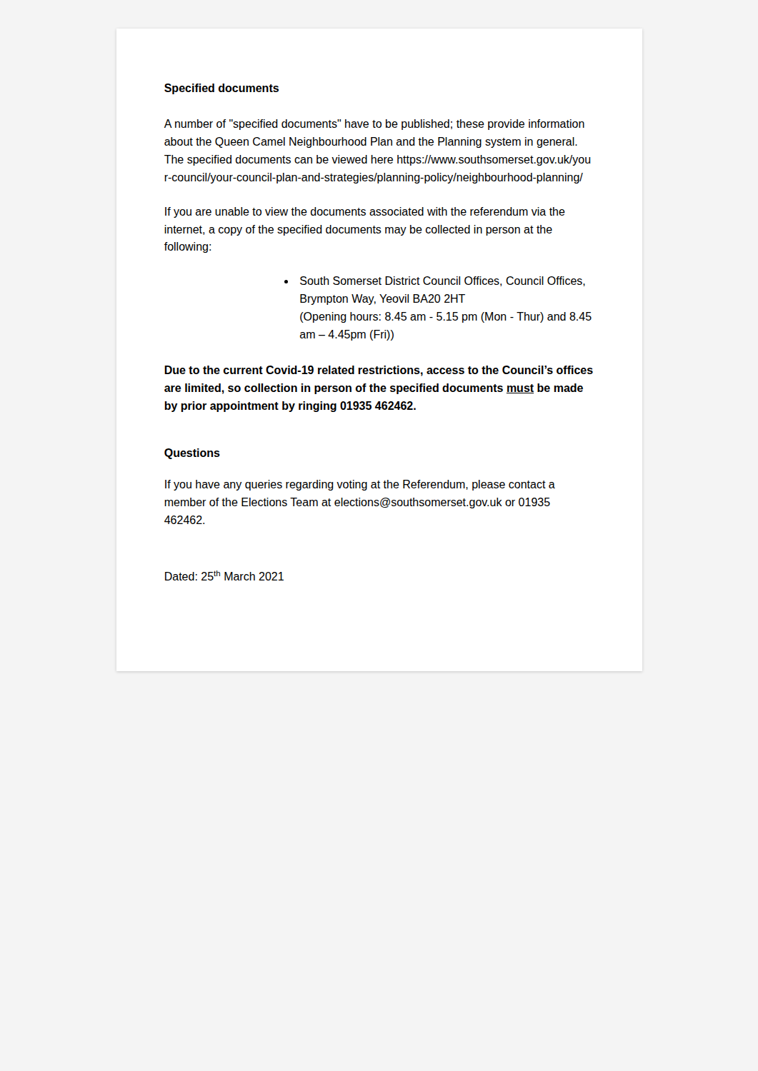Specified documents
A number of "specified documents" have to be published; these provide information about the Queen Camel Neighbourhood Plan and the Planning system in general. The specified documents can be viewed here https://www.southsomerset.gov.uk/your-council/your-council-plan-and-strategies/planning-policy/neighbourhood-planning/
If you are unable to view the documents associated with the referendum via the internet, a copy of the specified documents may be collected in person at the following:
South Somerset District Council Offices, Council Offices, Brympton Way, Yeovil BA20 2HT
(Opening hours: 8.45 am - 5.15 pm (Mon - Thur) and 8.45 am – 4.45pm (Fri))
Due to the current Covid-19 related restrictions, access to the Council’s offices are limited, so collection in person of the specified documents must be made by prior appointment by ringing 01935 462462.
Questions
If you have any queries regarding voting at the Referendum, please contact a member of the Elections Team at elections@southsomerset.gov.uk or 01935 462462.
Dated: 25th March 2021